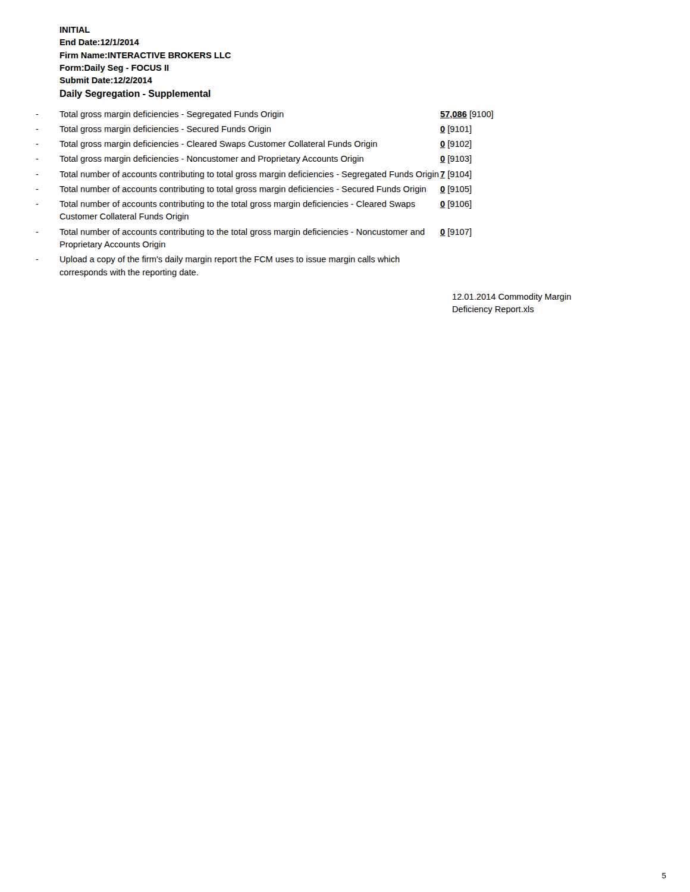INITIAL
End Date:12/1/2014
Firm Name:INTERACTIVE BROKERS LLC
Form:Daily Seg - FOCUS II
Submit Date:12/2/2014
Daily Segregation - Supplemental
| - | Total gross margin deficiencies - Segregated Funds Origin | 57,086 [9100] |
| - | Total gross margin deficiencies - Secured Funds Origin | 0 [9101] |
| - | Total gross margin deficiencies - Cleared Swaps Customer Collateral Funds Origin | 0 [9102] |
| - | Total gross margin deficiencies - Noncustomer and Proprietary Accounts Origin | 0 [9103] |
| - | Total number of accounts contributing to total gross margin deficiencies - Segregated Funds Origin | 7 [9104] |
| - | Total number of accounts contributing to total gross margin deficiencies - Secured Funds Origin | 0 [9105] |
| - | Total number of accounts contributing to the total gross margin deficiencies - Cleared Swaps Customer Collateral Funds Origin | 0 [9106] |
| - | Total number of accounts contributing to the total gross margin deficiencies - Noncustomer and Proprietary Accounts Origin | 0 [9107] |
| - | Upload a copy of the firm's daily margin report the FCM uses to issue margin calls which corresponds with the reporting date. | |
12.01.2014 Commodity Margin Deficiency Report.xls
5